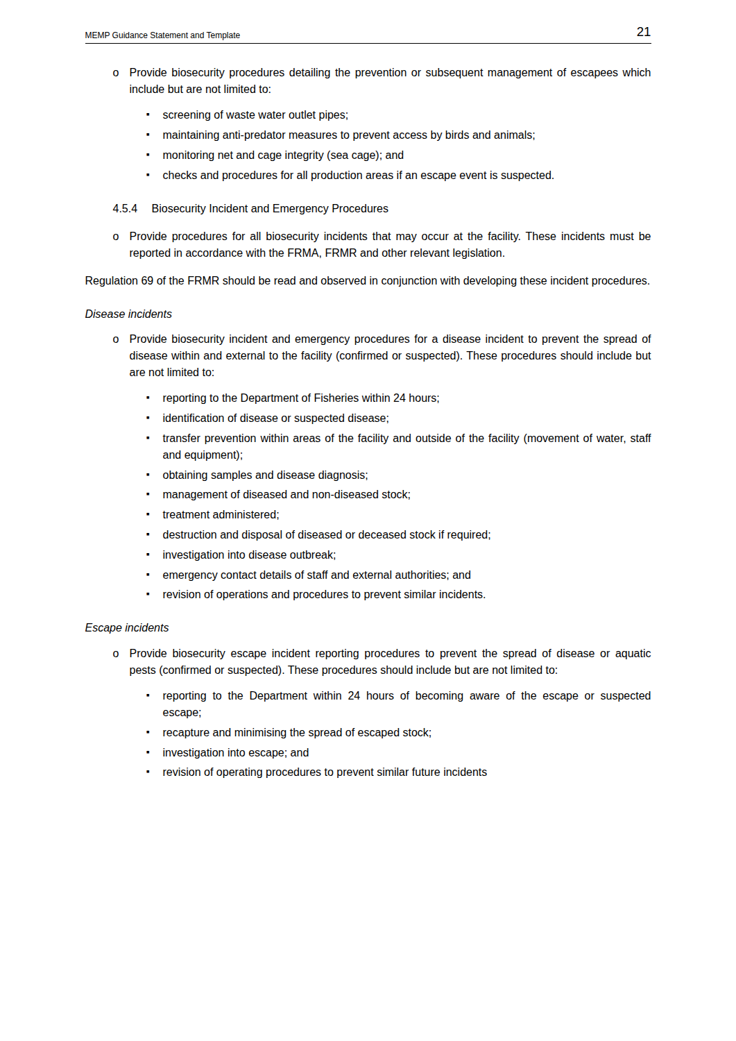MEMP Guidance Statement and Template 21
Provide biosecurity procedures detailing the prevention or subsequent management of escapees which include but are not limited to:
screening of waste water outlet pipes;
maintaining anti-predator measures to prevent access by birds and animals;
monitoring net and cage integrity (sea cage); and
checks and procedures for all production areas if an escape event is suspected.
4.5.4 Biosecurity Incident and Emergency Procedures
Provide procedures for all biosecurity incidents that may occur at the facility. These incidents must be reported in accordance with the FRMA, FRMR and other relevant legislation.
Regulation 69 of the FRMR should be read and observed in conjunction with developing these incident procedures.
Disease incidents
Provide biosecurity incident and emergency procedures for a disease incident to prevent the spread of disease within and external to the facility (confirmed or suspected). These procedures should include but are not limited to:
reporting to the Department of Fisheries within 24 hours;
identification of disease or suspected disease;
transfer prevention within areas of the facility and outside of the facility (movement of water, staff and equipment);
obtaining samples and disease diagnosis;
management of diseased and non-diseased stock;
treatment administered;
destruction and disposal of diseased or deceased stock if required;
investigation into disease outbreak;
emergency contact details of staff and external authorities; and
revision of operations and procedures to prevent similar incidents.
Escape incidents
Provide biosecurity escape incident reporting procedures to prevent the spread of disease or aquatic pests (confirmed or suspected). These procedures should include but are not limited to:
reporting to the Department within 24 hours of becoming aware of the escape or suspected escape;
recapture and minimising the spread of escaped stock;
investigation into escape; and
revision of operating procedures to prevent similar future incidents